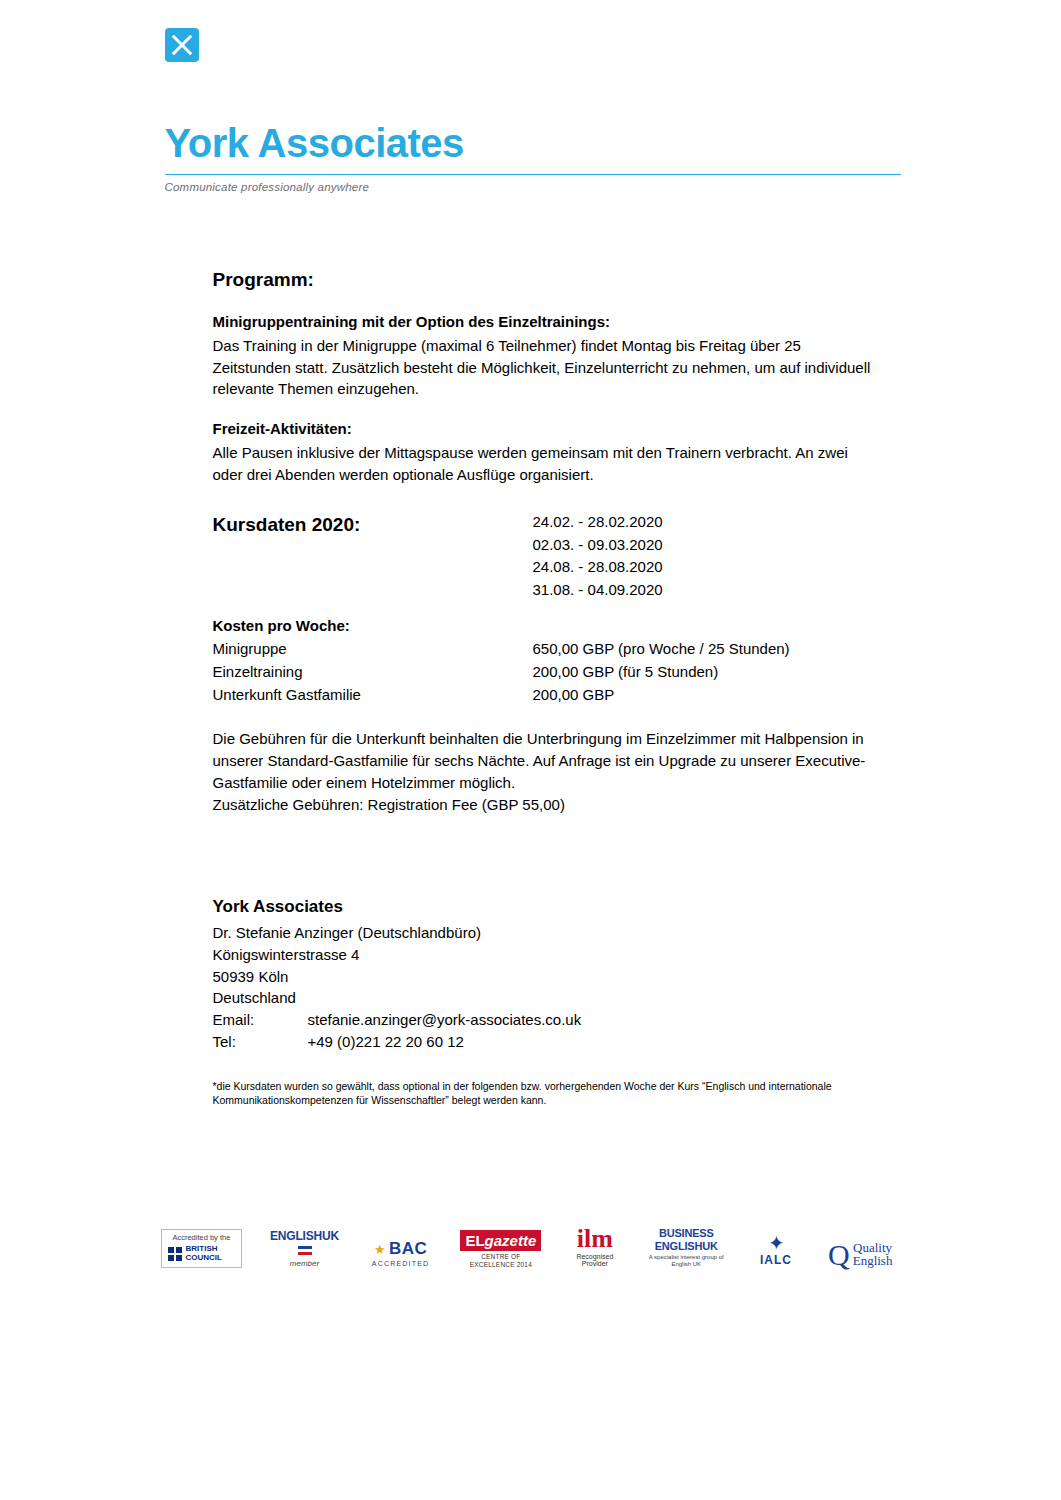York Associates
Communicate professionally anywhere
Programm:
Minigruppentraining mit der Option des Einzeltrainings:
Das Training in der Minigruppe (maximal 6 Teilnehmer) findet Montag bis Freitag über 25 Zeitstunden statt. Zusätzlich besteht die Möglichkeit, Einzelunterricht zu nehmen, um auf individuell relevante Themen einzugehen.
Freizeit-Aktivitäten:
Alle Pausen inklusive der Mittagspause werden gemeinsam mit den Trainern verbracht. An zwei oder drei Abenden werden optionale Ausflüge organisiert.
Kursdaten 2020:
24.02. - 28.02.2020
02.03. - 09.03.2020
24.08. - 28.08.2020
31.08. - 04.09.2020
| Kosten pro Woche: | |
| Minigruppe | 650,00 GBP (pro Woche / 25 Stunden) |
| Einzeltraining | 200,00 GBP (für 5 Stunden) |
| Unterkunft Gastfamilie | 200,00 GBP |
Die Gebühren für die Unterkunft beinhalten die Unterbringung im Einzelzimmer mit Halbpension in unserer Standard-Gastfamilie für sechs Nächte. Auf Anfrage ist ein Upgrade zu unserer Executive-Gastfamilie oder einem Hotelzimmer möglich.
Zusätzliche Gebühren: Registration Fee (GBP 55,00)
York Associates
Dr. Stefanie Anzinger (Deutschlandbüro)
Königswinterstrasse 4
50939 Köln
Deutschland
| Email: | stefanie.anzinger@york-associates.co.uk |
| Tel: | +49 (0)221 22 20 60 12 |
*die Kursdaten wurden so gewählt, dass optional in der folgenden bzw. vorhergehenden Woche der Kurs “Englisch und internationale Kommunikationskompetenzen für Wissenschaftler” belegt werden kann.
Accredited by the
BRITISH
COUNCIL
ENGLISHUK
member
★ BAC
ACCREDITED
ELgazette
CENTRE OF EXCELLENCE 2014
ilm
Recognised
Provider
BUSINESS
ENGLISHUK
A specialist interest group of English UK
✦
IALC
Q Quality
English